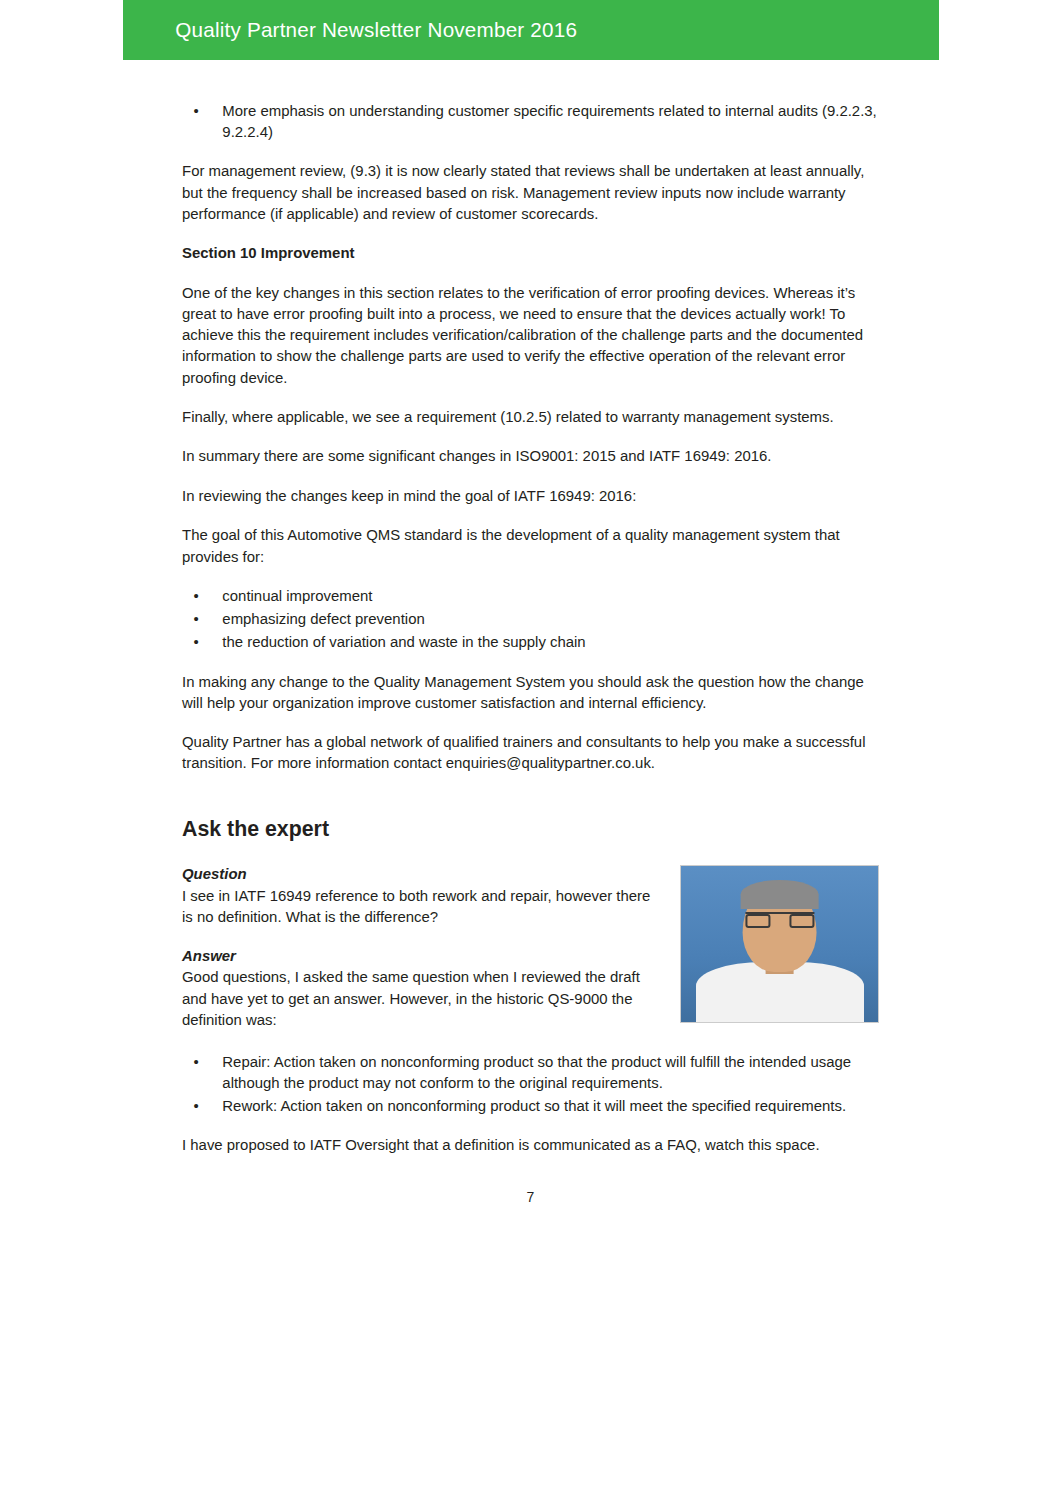Quality Partner Newsletter November 2016
More emphasis on understanding customer specific requirements related to internal audits (9.2.2.3, 9.2.2.4)
For management review, (9.3) it is now clearly stated that reviews shall be undertaken at least annually, but the frequency shall be increased based on risk. Management review inputs now include warranty performance (if applicable) and review of customer scorecards.
Section 10 Improvement
One of the key changes in this section relates to the verification of error proofing devices. Whereas it’s great to have error proofing built into a process, we need to ensure that the devices actually work! To achieve this the requirement includes verification/calibration of the challenge parts and the documented information to show the challenge parts are used to verify the effective operation of the relevant error proofing device.
Finally, where applicable, we see a requirement (10.2.5) related to warranty management systems.
In summary there are some significant changes in ISO9001: 2015 and IATF 16949: 2016.
In reviewing the changes keep in mind the goal of IATF 16949: 2016:
The goal of this Automotive QMS standard is the development of a quality management system that provides for:
continual improvement
emphasizing defect prevention
the reduction of variation and waste in the supply chain
In making any change to the Quality Management System you should ask the question how the change will help your organization improve customer satisfaction and internal efficiency.
Quality Partner has a global network of qualified trainers and consultants to help you make a successful transition. For more information contact enquiries@qualitypartner.co.uk.
Ask the expert
Question
I see in IATF 16949 reference to both rework and repair, however there is no definition. What is the difference?
Answer
Good questions, I asked the same question when I reviewed the draft and have yet to get an answer. However, in the historic QS-9000 the definition was:
Repair: Action taken on nonconforming product so that the product will fulfill the intended usage although the product may not conform to the original requirements.
Rework: Action taken on nonconforming product so that it will meet the specified requirements.
I have proposed to IATF Oversight that a definition is communicated as a FAQ, watch this space.
7